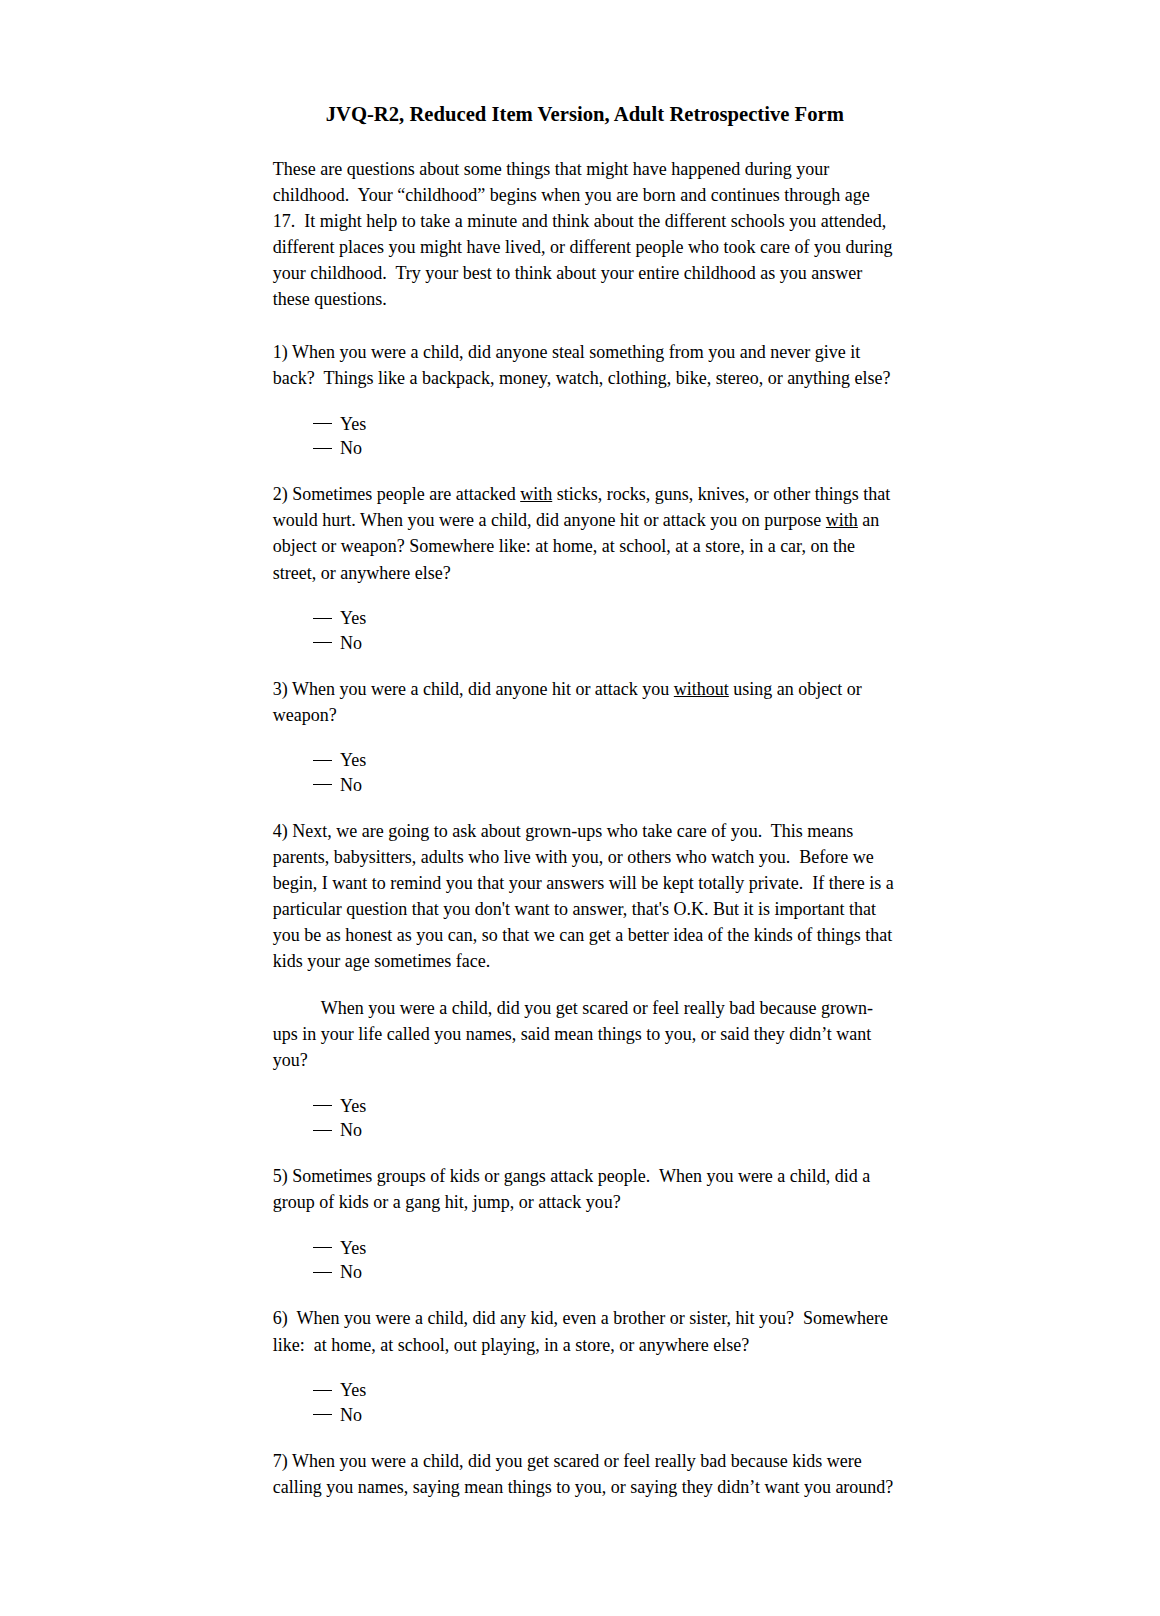JVQ-R2, Reduced Item Version, Adult Retrospective Form
These are questions about some things that might have happened during your childhood. Your “childhood” begins when you are born and continues through age 17. It might help to take a minute and think about the different schools you attended, different places you might have lived, or different people who took care of you during your childhood. Try your best to think about your entire childhood as you answer these questions.
1) When you were a child, did anyone steal something from you and never give it back? Things like a backpack, money, watch, clothing, bike, stereo, or anything else?
Yes
No
2) Sometimes people are attacked with sticks, rocks, guns, knives, or other things that would hurt. When you were a child, did anyone hit or attack you on purpose with an object or weapon? Somewhere like: at home, at school, at a store, in a car, on the street, or anywhere else?
Yes
No
3) When you were a child, did anyone hit or attack you without using an object or weapon?
Yes
No
4) Next, we are going to ask about grown-ups who take care of you. This means parents, babysitters, adults who live with you, or others who watch you. Before we begin, I want to remind you that your answers will be kept totally private. If there is a particular question that you don't want to answer, that's O.K. But it is important that you be as honest as you can, so that we can get a better idea of the kinds of things that kids your age sometimes face.
When you were a child, did you get scared or feel really bad because grown-ups in your life called you names, said mean things to you, or said they didn’t want you?
Yes
No
5) Sometimes groups of kids or gangs attack people. When you were a child, did a group of kids or a gang hit, jump, or attack you?
Yes
No
6) When you were a child, did any kid, even a brother or sister, hit you? Somewhere like: at home, at school, out playing, in a store, or anywhere else?
Yes
No
7) When you were a child, did you get scared or feel really bad because kids were calling you names, saying mean things to you, or saying they didn’t want you around?